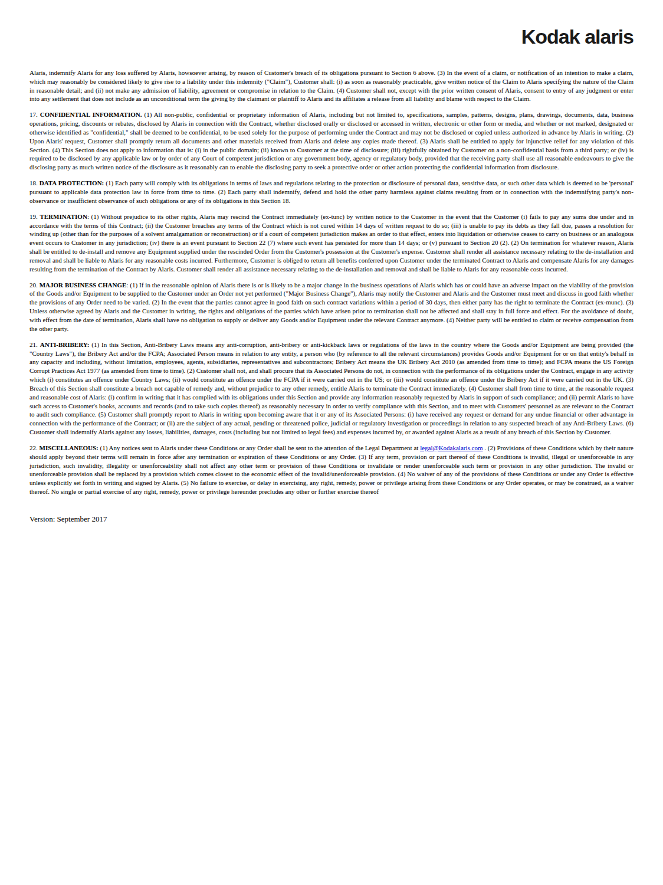Kodak alaris
Alaris, indemnify Alaris for any loss suffered by Alaris, howsoever arising, by reason of Customer's breach of its obligations pursuant to Section 6 above. (3) In the event of a claim, or notification of an intention to make a claim, which may reasonably be considered likely to give rise to a liability under this indemnity ("Claim"), Customer shall: (i) as soon as reasonably practicable, give written notice of the Claim to Alaris specifying the nature of the Claim in reasonable detail; and (ii) not make any admission of liability, agreement or compromise in relation to the Claim. (4) Customer shall not, except with the prior written consent of Alaris, consent to entry of any judgment or enter into any settlement that does not include as an unconditional term the giving by the claimant or plaintiff to Alaris and its affiliates a release from all liability and blame with respect to the Claim.
17. CONFIDENTIAL INFORMATION. (1) All non-public, confidential or proprietary information of Alaris, including but not limited to, specifications, samples, patterns, designs, plans, drawings, documents, data, business operations, pricing, discounts or rebates, disclosed by Alaris in connection with the Contract, whether disclosed orally or disclosed or accessed in written, electronic or other form or media, and whether or not marked, designated or otherwise identified as "confidential," shall be deemed to be confidential, to be used solely for the purpose of performing under the Contract and may not be disclosed or copied unless authorized in advance by Alaris in writing. (2) Upon Alaris' request, Customer shall promptly return all documents and other materials received from Alaris and delete any copies made thereof. (3) Alaris shall be entitled to apply for injunctive relief for any violation of this Section. (4) This Section does not apply to information that is: (i) in the public domain; (ii) known to Customer at the time of disclosure; (iii) rightfully obtained by Customer on a non-confidential basis from a third party; or (iv) is required to be disclosed by any applicable law or by order of any Court of competent jurisdiction or any government body, agency or regulatory body, provided that the receiving party shall use all reasonable endeavours to give the disclosing party as much written notice of the disclosure as it reasonably can to enable the disclosing party to seek a protective order or other action protecting the confidential information from disclosure.
18. DATA PROTECTION: (1) Each party will comply with its obligations in terms of laws and regulations relating to the protection or disclosure of personal data, sensitive data, or such other data which is deemed to be 'personal' pursuant to applicable data protection law in force from time to time. (2) Each party shall indemnify, defend and hold the other party harmless against claims resulting from or in connection with the indemnifying party's non-observance or insufficient observance of such obligations or any of its obligations in this Section 18.
19. TERMINATION: (1) Without prejudice to its other rights, Alaris may rescind the Contract immediately (ex-tunc) by written notice to the Customer in the event that the Customer (i) fails to pay any sums due under and in accordance with the terms of this Contract; (ii) the Customer breaches any terms of the Contract which is not cured within 14 days of written request to do so; (iii) is unable to pay its debts as they fall due, passes a resolution for winding up (other than for the purposes of a solvent amalgamation or reconstruction) or if a court of competent jurisdiction makes an order to that effect, enters into liquidation or otherwise ceases to carry on business or an analogous event occurs to Customer in any jurisdiction; (iv) there is an event pursuant to Section 22 (7) where such event has persisted for more than 14 days; or (v) pursuant to Section 20 (2). (2) On termination for whatever reason, Alaris shall be entitled to de-install and remove any Equipment supplied under the rescinded Order from the Customer's possession at the Customer's expense. Customer shall render all assistance necessary relating to the de-installation and removal and shall be liable to Alaris for any reasonable costs incurred. Furthermore, Customer is obliged to return all benefits conferred upon Customer under the terminated Contract to Alaris and compensate Alaris for any damages resulting from the termination of the Contract by Alaris. Customer shall render all assistance necessary relating to the de-installation and removal and shall be liable to Alaris for any reasonable costs incurred.
20. MAJOR BUSINESS CHANGE: (1) If in the reasonable opinion of Alaris there is or is likely to be a major change in the business operations of Alaris which has or could have an adverse impact on the viability of the provision of the Goods and/or Equipment to be supplied to the Customer under an Order not yet performed ("Major Business Change"), Alaris may notify the Customer and Alaris and the Customer must meet and discuss in good faith whether the provisions of any Order need to be varied. (2) In the event that the parties cannot agree in good faith on such contract variations within a period of 30 days, then either party has the right to terminate the Contract (ex-munc). (3) Unless otherwise agreed by Alaris and the Customer in writing, the rights and obligations of the parties which have arisen prior to termination shall not be affected and shall stay in full force and effect. For the avoidance of doubt, with effect from the date of termination, Alaris shall have no obligation to supply or deliver any Goods and/or Equipment under the relevant Contract anymore. (4) Neither party will be entitled to claim or receive compensation from the other party.
21. ANTI-BRIBERY: (1) In this Section, Anti-Bribery Laws means any anti-corruption, anti-bribery or anti-kickback laws or regulations of the laws in the country where the Goods and/or Equipment are being provided (the "Country Laws"), the Bribery Act and/or the FCPA; Associated Person means in relation to any entity, a person who (by reference to all the relevant circumstances) provides Goods and/or Equipment for or on that entity's behalf in any capacity and including, without limitation, employees, agents, subsidiaries, representatives and subcontractors; Bribery Act means the UK Bribery Act 2010 (as amended from time to time); and FCPA means the US Foreign Corrupt Practices Act 1977 (as amended from time to time). (2) Customer shall not, and shall procure that its Associated Persons do not, in connection with the performance of its obligations under the Contract, engage in any activity which (i) constitutes an offence under Country Laws; (ii) would constitute an offence under the FCPA if it were carried out in the US; or (iii) would constitute an offence under the Bribery Act if it were carried out in the UK. (3) Breach of this Section shall constitute a breach not capable of remedy and, without prejudice to any other remedy, entitle Alaris to terminate the Contract immediately. (4) Customer shall from time to time, at the reasonable request and reasonable cost of Alaris: (i) confirm in writing that it has complied with its obligations under this Section and provide any information reasonably requested by Alaris in support of such compliance; and (ii) permit Alaris to have such access to Customer's books, accounts and records (and to take such copies thereof) as reasonably necessary in order to verify compliance with this Section, and to meet with Customers' personnel as are relevant to the Contract to audit such compliance. (5) Customer shall promptly report to Alaris in writing upon becoming aware that it or any of its Associated Persons: (i) have received any request or demand for any undue financial or other advantage in connection with the performance of the Contract; or (ii) are the subject of any actual, pending or threatened police, judicial or regulatory investigation or proceedings in relation to any suspected breach of any Anti-Bribery Laws. (6) Customer shall indemnify Alaris against any losses, liabilities, damages, costs (including but not limited to legal fees) and expenses incurred by, or awarded against Alaris as a result of any breach of this Section by Customer.
22. MISCELLANEOUS: (1) Any notices sent to Alaris under these Conditions or any Order shall be sent to the attention of the Legal Department at legal@Kodakalaris.com . (2) Provisions of these Conditions which by their nature should apply beyond their terms will remain in force after any termination or expiration of these Conditions or any Order. (3) If any term, provision or part thereof of these Conditions is invalid, illegal or unenforceable in any jurisdiction, such invalidity, illegality or unenforceability shall not affect any other term or provision of these Conditions or invalidate or render unenforceable such term or provision in any other jurisdiction. The invalid or unenforceable provision shall be replaced by a provision which comes closest to the economic effect of the invalid/unenforceable provision. (4) No waiver of any of the provisions of these Conditions or under any Order is effective unless explicitly set forth in writing and signed by Alaris. (5) No failure to exercise, or delay in exercising, any right, remedy, power or privilege arising from these Conditions or any Order operates, or may be construed, as a waiver thereof. No single or partial exercise of any right, remedy, power or privilege hereunder precludes any other or further exercise thereof
Version: September 2017